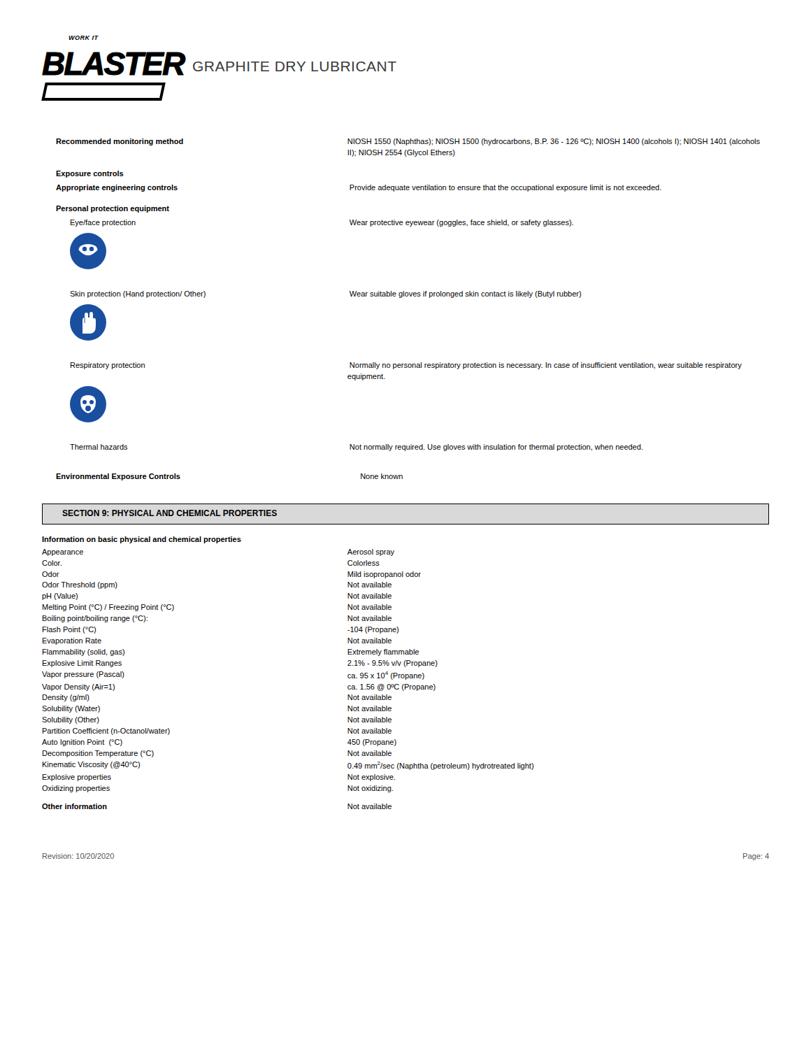WORK IT
BLASTER
GRAPHITE DRY LUBRICANT
Recommended monitoring method
NIOSH 1550 (Naphthas); NIOSH 1500 (hydrocarbons, B.P. 36 - 126 ºC); NIOSH 1400 (alcohols I); NIOSH 1401 (alcohols II); NIOSH 2554 (Glycol Ethers)
Exposure controls
Appropriate engineering controls
Provide adequate ventilation to ensure that the occupational exposure limit is not exceeded.
Personal protection equipment
Eye/face protection
Wear protective eyewear (goggles, face shield, or safety glasses).
Skin protection (Hand protection/ Other)
Wear suitable gloves if prolonged skin contact is likely (Butyl rubber)
Respiratory protection
Normally no personal respiratory protection is necessary. In case of insufficient ventilation, wear suitable respiratory equipment.
Thermal hazards
Not normally required. Use gloves with insulation for thermal protection, when needed.
Environmental Exposure Controls
None known
SECTION 9: PHYSICAL AND CHEMICAL PROPERTIES
Information on basic physical and chemical properties
| Appearance | Aerosol spray |
| Color. | Colorless |
| Odor | Mild isopropanol odor |
| Odor Threshold (ppm) | Not available |
| pH (Value) | Not available |
| Melting Point (°C) / Freezing Point (°C) | Not available |
| Boiling point/boiling range (°C): | Not available |
| Flash Point (°C) | -104 (Propane) |
| Evaporation Rate | Not available |
| Flammability (solid, gas) | Extremely flammable |
| Explosive Limit Ranges | 2.1% - 9.5% v/v (Propane) |
| Vapor pressure (Pascal) | ca. 95 x 10 4 (Propane) |
| Vapor Density (Air=1) | ca. 1.56 @ 0ºC (Propane) |
| Density (g/ml) | Not available |
| Solubility (Water) | Not available |
| Solubility (Other) | Not available |
| Partition Coefficient (n-Octanol/water) | Not available |
| Auto Ignition Point (°C) | 450 (Propane) |
| Decomposition Temperature (°C) | Not available |
| Kinematic Viscosity (@40°C) | 0.49 mm 2 /sec (Naphtha (petroleum) hydrotreated light) |
| Explosive properties | Not explosive. |
| Oxidizing properties | Not oxidizing. |
| Other information | Not available |
Revision: 10/20/2020
Page: 4